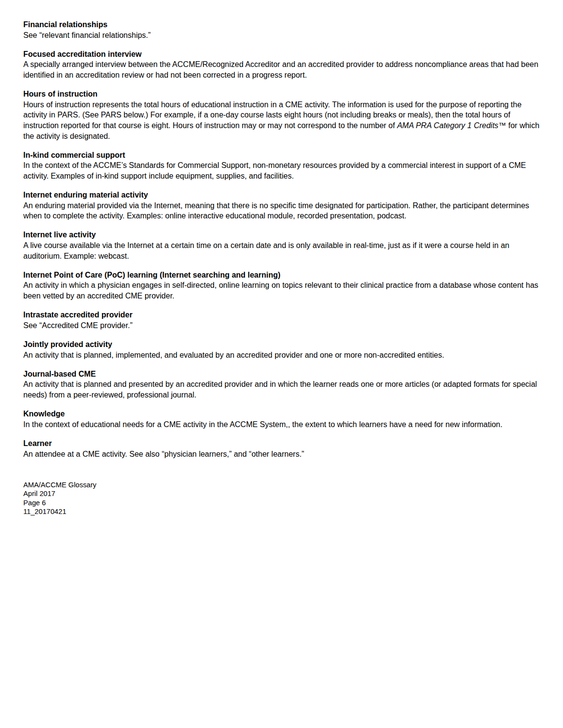Financial relationships
See “relevant financial relationships.”
Focused accreditation interview
A specially arranged interview between the ACCME/Recognized Accreditor and an accredited provider to address noncompliance areas that had been identified in an accreditation review or had not been corrected in a progress report.
Hours of instruction
Hours of instruction represents the total hours of educational instruction in a CME activity. The information is used for the purpose of reporting the activity in PARS. (See PARS below.) For example, if a one-day course lasts eight hours (not including breaks or meals), then the total hours of instruction reported for that course is eight. Hours of instruction may or may not correspond to the number of AMA PRA Category 1 Credits™ for which the activity is designated.
In-kind commercial support
In the context of the ACCME’s Standards for Commercial Support, non-monetary resources provided by a commercial interest in support of a CME activity. Examples of in-kind support include equipment, supplies, and facilities.
Internet enduring material activity
An enduring material provided via the Internet, meaning that there is no specific time designated for participation. Rather, the participant determines when to complete the activity. Examples: online interactive educational module, recorded presentation, podcast.
Internet live activity
A live course available via the Internet at a certain time on a certain date and is only available in real-time, just as if it were a course held in an auditorium. Example: webcast.
Internet Point of Care (PoC) learning (Internet searching and learning)
An activity in which a physician engages in self-directed, online learning on topics relevant to their clinical practice from a database whose content has been vetted by an accredited CME provider.
Intrastate accredited provider
See “Accredited CME provider.”
Jointly provided activity
An activity that is planned, implemented, and evaluated by an accredited provider and one or more non-accredited entities.
Journal-based CME
An activity that is planned and presented by an accredited provider and in which the learner reads one or more articles (or adapted formats for special needs) from a peer-reviewed, professional journal.
Knowledge
In the context of educational needs for a CME activity in the ACCME System,, the extent to which learners have a need for new information.
Learner
An attendee at a CME activity. See also “physician learners,” and “other learners.”
AMA/ACCME Glossary
April 2017
Page 6
11_20170421